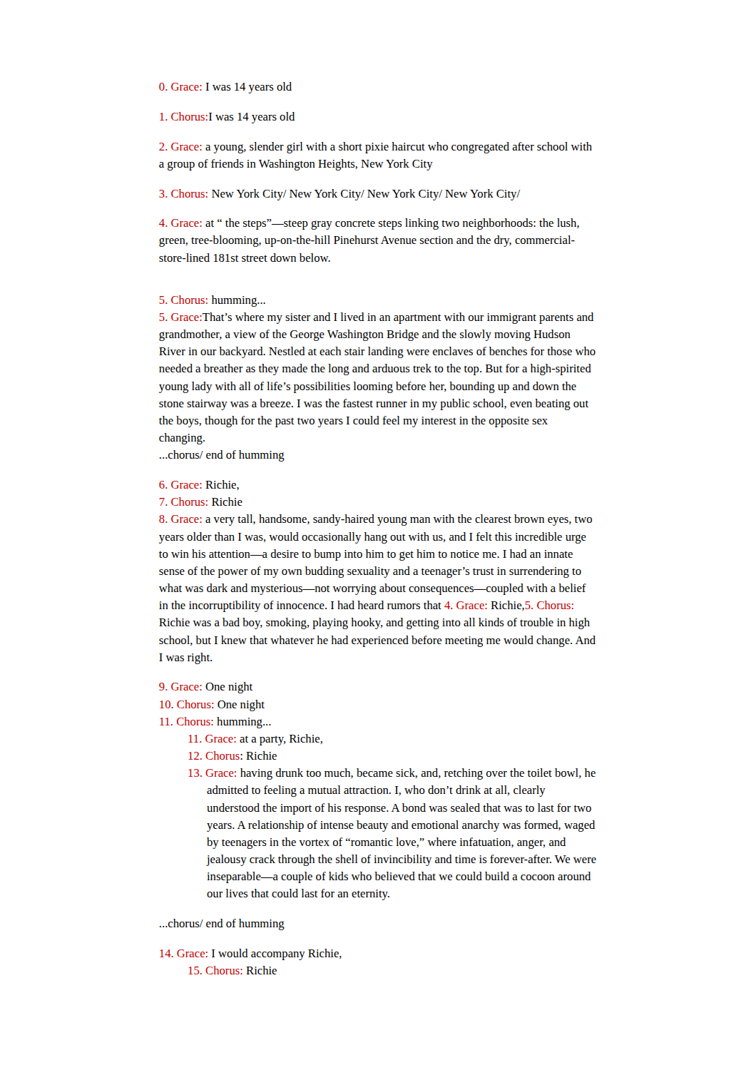0. Grace: I was 14 years old
1. Chorus: I was 14 years old
2. Grace: a young, slender girl with a short pixie haircut who congregated after school with a group of friends in Washington Heights, New York City
3. Chorus: New York City/ New York City/ New York City/ New York City/
4. Grace: at “ the steps”—steep gray concrete steps linking two neighborhoods: the lush, green, tree-blooming, up-on-the-hill Pinehurst Avenue section and the dry, commercial-store-lined 181st street down below.
5. Chorus: humming...
5. Grace: That’s where my sister and I lived in an apartment with our immigrant parents and grandmother, a view of the George Washington Bridge and the slowly moving Hudson River in our backyard. Nestled at each stair landing were enclaves of benches for those who needed a breather as they made the long and arduous trek to the top. But for a high-spirited young lady with all of life’s possibilities looming before her, bounding up and down the stone stairway was a breeze. I was the fastest runner in my public school, even beating out the boys, though for the past two years I could feel my interest in the opposite sex changing.
...chorus/ end of humming
6. Grace: Richie,
7. Chorus: Richie
8. Grace: a very tall, handsome, sandy-haired young man with the clearest brown eyes, two years older than I was, would occasionally hang out with us, and I felt this incredible urge to win his attention—a desire to bump into him to get him to notice me. I had an innate sense of the power of my own budding sexuality and a teenager’s trust in surrendering to what was dark and mysterious—not worrying about consequences—coupled with a belief in the incorruptibility of innocence. I had heard rumors that 4. Grace: Richie,5. Chorus: Richie was a bad boy, smoking, playing hooky, and getting into all kinds of trouble in high school, but I knew that whatever he had experienced before meeting me would change. And I was right.
9. Grace: One night
10. Chorus: One night
11. Chorus: humming...
11. Grace: at a party, Richie,
12. Chorus: Richie
13. Grace: having drunk too much, became sick, and, retching over the toilet bowl, he admitted to feeling a mutual attraction. I, who don’t drink at all, clearly understood the import of his response. A bond was sealed that was to last for two years. A relationship of intense beauty and emotional anarchy was formed, waged by teenagers in the vortex of “romantic love,” where infatuation, anger, and jealousy crack through the shell of invincibility and time is forever-after. We were inseparable—a couple of kids who believed that we could build a cocoon around our lives that could last for an eternity.
...chorus/ end of humming
14. Grace: I would accompany Richie,
15. Chorus: Richie